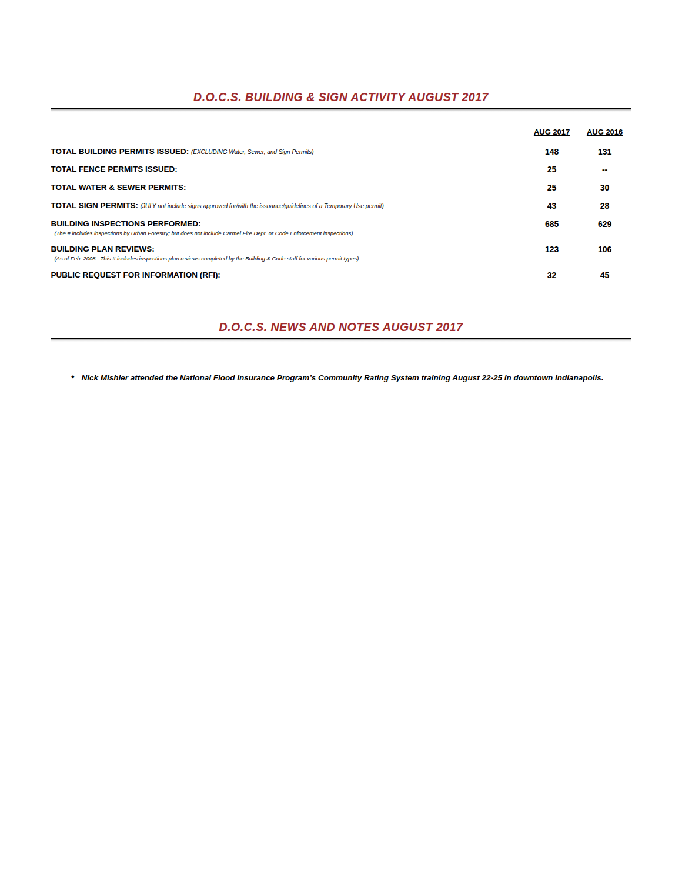D.O.C.S. BUILDING & SIGN ACTIVITY AUGUST 2017
| | AUG 2017 | AUG 2016 |
| --- | --- | --- |
| TOTAL BUILDING PERMITS ISSUED: (EXCLUDING Water, Sewer, and Sign Permits) | 148 | 131 |
| TOTAL FENCE PERMITS ISSUED: | 25 | -- |
| TOTAL WATER & SEWER PERMITS: | 25 | 30 |
| TOTAL SIGN PERMITS: (JULY not include signs approved for/with the issuance/guidelines of a Temporary Use permit) | 43 | 28 |
| BUILDING INSPECTIONS PERFORMED: (The # includes inspections by Urban Forestry; but does not include Carmel Fire Dept. or Code Enforcement inspections) | 685 | 629 |
| BUILDING PLAN REVIEWS: (As of Feb. 2008: This # includes inspections plan reviews completed by the Building & Code staff for various permit types) | 123 | 106 |
| PUBLIC REQUEST FOR INFORMATION (RFI): | 32 | 45 |
D.O.C.S. NEWS AND NOTES AUGUST 2017
Nick Mishler attended the National Flood Insurance Program’s Community Rating System training August 22-25 in downtown Indianapolis.